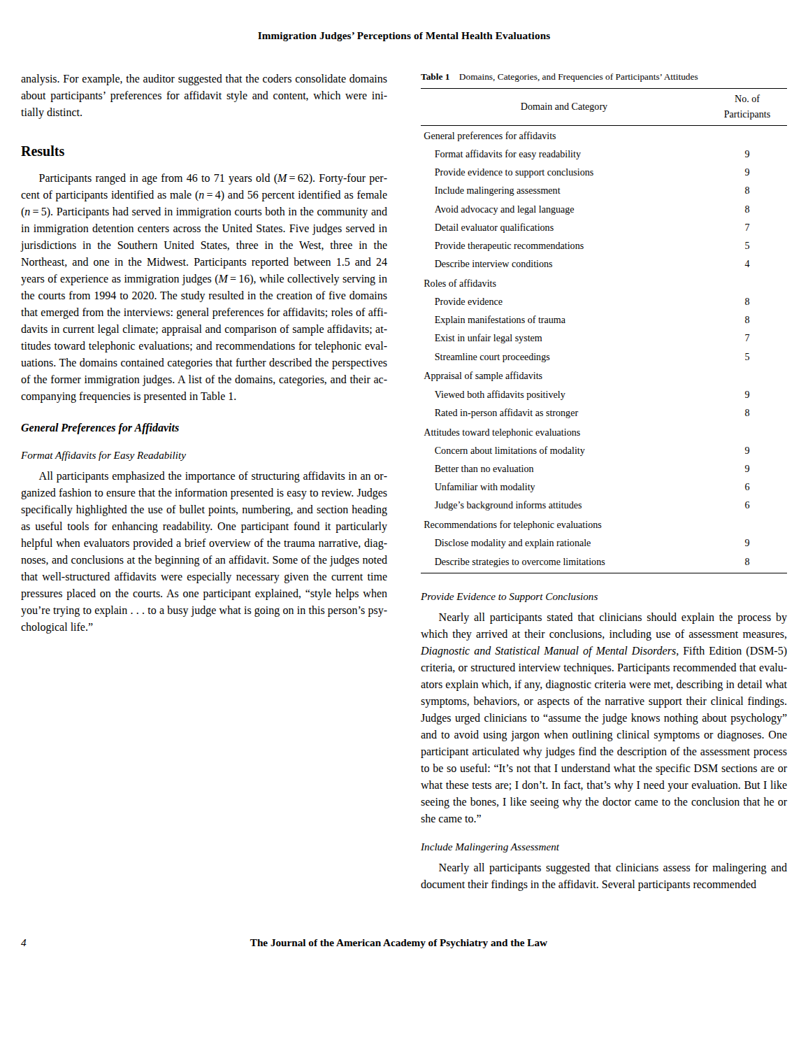Immigration Judges’ Perceptions of Mental Health Evaluations
analysis. For example, the auditor suggested that the coders consolidate domains about participants’ preferences for affidavit style and content, which were initially distinct.
Results
Participants ranged in age from 46 to 71 years old (M = 62). Forty-four percent of participants identified as male (n = 4) and 56 percent identified as female (n = 5). Participants had served in immigration courts both in the community and in immigration detention centers across the United States. Five judges served in jurisdictions in the Southern United States, three in the West, three in the Northeast, and one in the Midwest. Participants reported between 1.5 and 24 years of experience as immigration judges (M = 16), while collectively serving in the courts from 1994 to 2020. The study resulted in the creation of five domains that emerged from the interviews: general preferences for affidavits; roles of affidavits in current legal climate; appraisal and comparison of sample affidavits; attitudes toward telephonic evaluations; and recommendations for telephonic evaluations. The domains contained categories that further described the perspectives of the former immigration judges. A list of the domains, categories, and their accompanying frequencies is presented in Table 1.
General Preferences for Affidavits
Format Affidavits for Easy Readability
All participants emphasized the importance of structuring affidavits in an organized fashion to ensure that the information presented is easy to review. Judges specifically highlighted the use of bullet points, numbering, and section heading as useful tools for enhancing readability. One participant found it particularly helpful when evaluators provided a brief overview of the trauma narrative, diagnoses, and conclusions at the beginning of an affidavit. Some of the judges noted that well-structured affidavits were especially necessary given the current time pressures placed on the courts. As one participant explained, “style helps when you’re trying to explain . . . to a busy judge what is going on in this person’s psychological life.”
Table 1 Domains, Categories, and Frequencies of Participants’ Attitudes
| Domain and Category | No. of Participants |
| --- | --- |
| General preferences for affidavits | |
| Format affidavits for easy readability | 9 |
| Provide evidence to support conclusions | 9 |
| Include malingering assessment | 8 |
| Avoid advocacy and legal language | 8 |
| Detail evaluator qualifications | 7 |
| Provide therapeutic recommendations | 5 |
| Describe interview conditions | 4 |
| Roles of affidavits | |
| Provide evidence | 8 |
| Explain manifestations of trauma | 8 |
| Exist in unfair legal system | 7 |
| Streamline court proceedings | 5 |
| Appraisal of sample affidavits | |
| Viewed both affidavits positively | 9 |
| Rated in-person affidavit as stronger | 8 |
| Attitudes toward telephonic evaluations | |
| Concern about limitations of modality | 9 |
| Better than no evaluation | 9 |
| Unfamiliar with modality | 6 |
| Judge’s background informs attitudes | 6 |
| Recommendations for telephonic evaluations | |
| Disclose modality and explain rationale | 9 |
| Describe strategies to overcome limitations | 8 |
Provide Evidence to Support Conclusions
Nearly all participants stated that clinicians should explain the process by which they arrived at their conclusions, including use of assessment measures, Diagnostic and Statistical Manual of Mental Disorders, Fifth Edition (DSM-5) criteria, or structured interview techniques. Participants recommended that evaluators explain which, if any, diagnostic criteria were met, describing in detail what symptoms, behaviors, or aspects of the narrative support their clinical findings. Judges urged clinicians to “assume the judge knows nothing about psychology” and to avoid using jargon when outlining clinical symptoms or diagnoses. One participant articulated why judges find the description of the assessment process to be so useful: “It’s not that I understand what the specific DSM sections are or what these tests are; I don’t. In fact, that’s why I need your evaluation. But I like seeing the bones, I like seeing why the doctor came to the conclusion that he or she came to.”
Include Malingering Assessment
Nearly all participants suggested that clinicians assess for malingering and document their findings in the affidavit. Several participants recommended
4 The Journal of the American Academy of Psychiatry and the Law